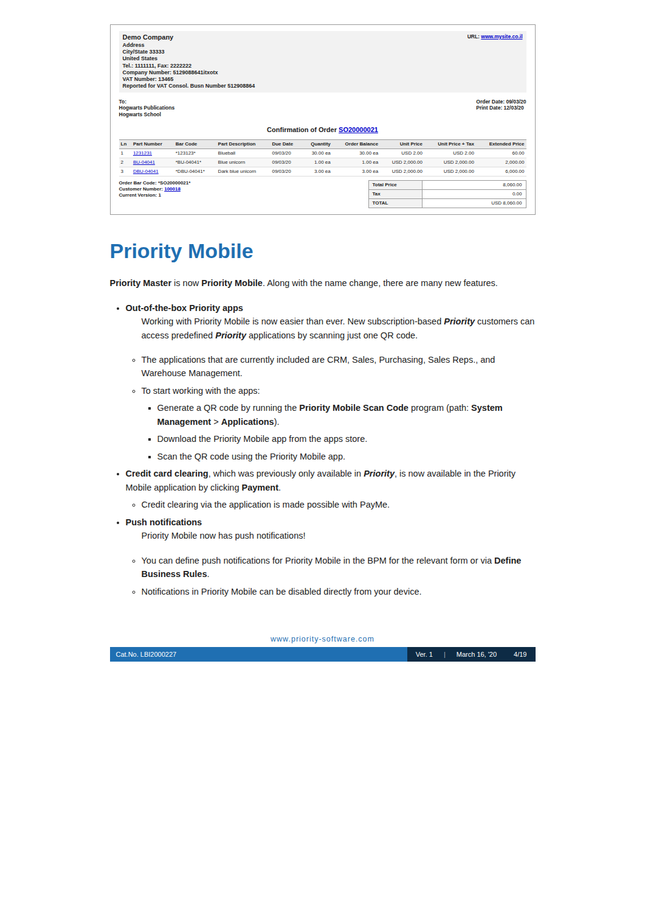Demo Company
Address
City/State 33333
United States
Tel.: 1111111, Fax: 2222222
Company Number: 5129088641itxotx
VAT Number: 13465
Reported for VAT Consol. Busn Number 512908864
URL: www.mysite.co.il
To:
Hogwarts Publications
Hogwarts School
Order Date: 09/03/20
Print Date: 12/03/20
Confirmation of Order SO20000021
| Ln | Part Number | Bar Code | Part Description | Due Date | Quantity | Order Balance | Unit Price | Unit Price + Tax | Extended Price |
| --- | --- | --- | --- | --- | --- | --- | --- | --- | --- |
| 1 | 1231231 | *123123* | Blueball | 09/03/20 | 30.00 ea | 30.00 ea | USD 2.00 | USD 2.00 | 60.00 |
| 2 | BU-04041 | *BU-04041* | Blue unicorn | 09/03/20 | 1.00 ea | 1.00 ea | USD 2,000.00 | USD 2,000.00 | 2,000.00 |
| 3 | DBU-04041 | *DBU-04041* | Dark blue unicorn | 09/03/20 | 3.00 ea | 3.00 ea | USD 2,000.00 | USD 2,000.00 | 6,000.00 |
Order Bar Code: *SO20000021*
Customer Number: 100018
Current Version: 1
| Total Price | 8,060.00 |
| Tax | 0.00 |
| TOTAL | USD 8,060.00 |
Priority Mobile
Priority Master is now Priority Mobile. Along with the name change, there are many new features.
Out-of-the-box Priority apps
Working with Priority Mobile is now easier than ever. New subscription-based Priority customers can access predefined Priority applications by scanning just one QR code.
The applications that are currently included are CRM, Sales, Purchasing, Sales Reps., and Warehouse Management.
To start working with the apps:
Generate a QR code by running the Priority Mobile Scan Code program (path: System Management > Applications).
Download the Priority Mobile app from the apps store.
Scan the QR code using the Priority Mobile app.
Credit card clearing, which was previously only available in Priority, is now available in the Priority Mobile application by clicking Payment.
Credit clearing via the application is made possible with PayMe.
Push notifications
Priority Mobile now has push notifications!
You can define push notifications for Priority Mobile in the BPM for the relevant form or via Define Business Rules.
Notifications in Priority Mobile can be disabled directly from your device.
www.priority-software.com
Cat.No. LBI2000227
Ver. 1|March 16, '20
4/19